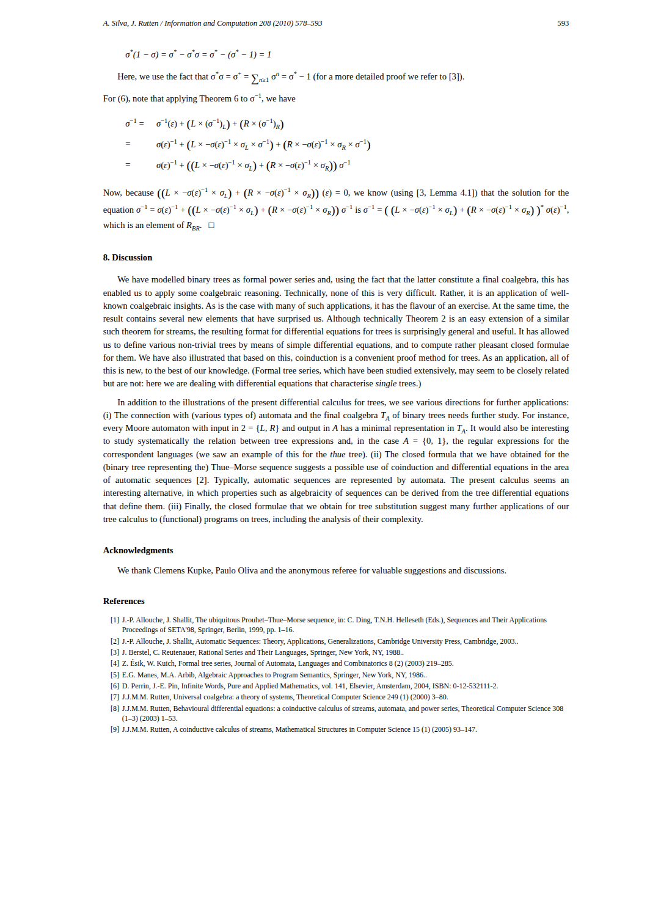A. Silva, J. Rutten / Information and Computation 208 (2010) 578–593 593
σ*(1 − σ) = σ* − σ*σ = σ* − (σ* − 1) = 1
Here, we use the fact that σ*σ = σ+ = ∑n≥1 σn = σ* − 1 (for a more detailed proof we refer to [3]).
For (6), note that applying Theorem 6 to σ−1, we have
σ−1 = σ−1(ε) + (L × (σ−1)L) + (R × (σ−1)R) = σ(ε)−1 + (L × −σ(ε)−1 × σL × σ−1) + (R × −σ(ε)−1 × σR × σ−1) = σ(ε)−1 + ((L × −σ(ε)−1 × σL) + (R × −σ(ε)−1 × σR)) σ−1
Now, because ((L × −σ(ε)−1 × σL) + (R × −σ(ε)−1 × σR)) (ε) = 0, we know (using [3, Lemma 4.1]) that the solution for the equation σ−1 = σ(ε)−1 + ((L × −σ(ε)−1 × σL) + (R × −σ(ε)−1 × σR)) σ−1 is σ−1 = ( (L × −σ(ε)−1 × σL) + (R × −σ(ε)−1 × σR) )* σ(ε)−1, which is an element of RBR. □
8. Discussion
We have modelled binary trees as formal power series and, using the fact that the latter constitute a final coalgebra, this has enabled us to apply some coalgebraic reasoning. Technically, none of this is very difficult. Rather, it is an application of well-known coalgebraic insights. As is the case with many of such applications, it has the flavour of an exercise. At the same time, the result contains several new elements that have surprised us. Although technically Theorem 2 is an easy extension of a similar such theorem for streams, the resulting format for differential equations for trees is surprisingly general and useful. It has allowed us to define various non-trivial trees by means of simple differential equations, and to compute rather pleasant closed formulae for them. We have also illustrated that based on this, coinduction is a convenient proof method for trees. As an application, all of this is new, to the best of our knowledge. (Formal tree series, which have been studied extensively, may seem to be closely related but are not: here we are dealing with differential equations that characterise single trees.)
In addition to the illustrations of the present differential calculus for trees, we see various directions for further applications: (i) The connection with (various types of) automata and the final coalgebra TA of binary trees needs further study. For instance, every Moore automaton with input in 2 = {L, R} and output in A has a minimal representation in TA. It would also be interesting to study systematically the relation between tree expressions and, in the case A = {0, 1}, the regular expressions for the correspondent languages (we saw an example of this for the thue tree). (ii) The closed formula that we have obtained for the (binary tree representing the) Thue–Morse sequence suggests a possible use of coinduction and differential equations in the area of automatic sequences [2]. Typically, automatic sequences are represented by automata. The present calculus seems an interesting alternative, in which properties such as algebraicity of sequences can be derived from the tree differential equations that define them. (iii) Finally, the closed formulae that we obtain for tree substitution suggest many further applications of our tree calculus to (functional) programs on trees, including the analysis of their complexity.
Acknowledgments
We thank Clemens Kupke, Paulo Oliva and the anonymous referee for valuable suggestions and discussions.
References
J.-P. Allouche, J. Shallit, The ubiquitous Prouhet–Thue–Morse sequence, in: C. Ding, T.N.H. Helleseth (Eds.), Sequences and Their Applications Proceedings of SETA'98, Springer, Berlin, 1999, pp. 1–16.
J.-P. Allouche, J. Shallit, Automatic Sequences: Theory, Applications, Generalizations, Cambridge University Press, Cambridge, 2003..
J. Berstel, C. Reutenauer, Rational Series and Their Languages, Springer, New York, NY, 1988..
Z. Ésik, W. Kuich, Formal tree series, Journal of Automata, Languages and Combinatorics 8 (2) (2003) 219–285.
E.G. Manes, M.A. Arbib, Algebraic Approaches to Program Semantics, Springer, New York, NY, 1986..
D. Perrin, J.-E. Pin, Infinite Words, Pure and Applied Mathematics, vol. 141, Elsevier, Amsterdam, 2004, ISBN: 0-12-532111-2.
J.J.M.M. Rutten, Universal coalgebra: a theory of systems, Theoretical Computer Science 249 (1) (2000) 3–80.
J.J.M.M. Rutten, Behavioural differential equations: a coinductive calculus of streams, automata, and power series, Theoretical Computer Science 308 (1–3) (2003) 1–53.
J.J.M.M. Rutten, A coinductive calculus of streams, Mathematical Structures in Computer Science 15 (1) (2005) 93–147.